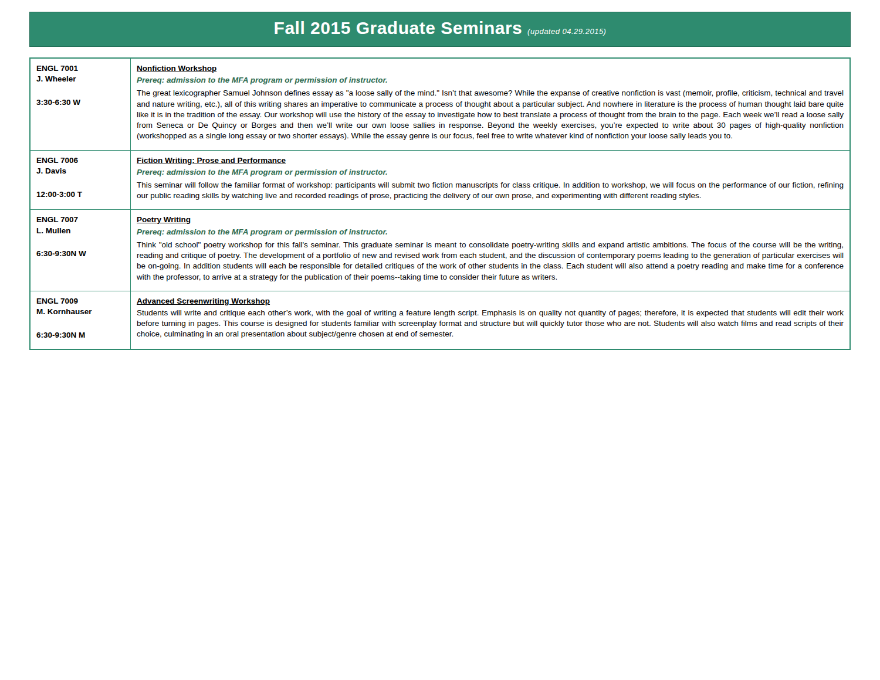Fall 2015 Graduate Seminars (updated 04.29.2015)
| ENGL 7001 J. Wheeler 3:30-6:30 W | Nonfiction Workshop Prereq: admission to the MFA program or permission of instructor. The great lexicographer Samuel Johnson defines essay as "a loose sally of the mind." Isn’t that awesome? While the expanse of creative nonfiction is vast (memoir, profile, criticism, technical and travel and nature writing, etc.), all of this writing shares an imperative to communicate a process of thought about a particular subject. And nowhere in literature is the process of human thought laid bare quite like it is in the tradition of the essay. Our workshop will use the history of the essay to investigate how to best translate a process of thought from the brain to the page. Each week we’ll read a loose sally from Seneca or De Quincy or Borges and then we’ll write our own loose sallies in response. Beyond the weekly exercises, you’re expected to write about 30 pages of high-quality nonfiction (workshopped as a single long essay or two shorter essays). While the essay genre is our focus, feel free to write whatever kind of nonfiction your loose sally leads you to. |
| ENGL 7006 J. Davis 12:00-3:00 T | Fiction Writing: Prose and Performance Prereq: admission to the MFA program or permission of instructor. This seminar will follow the familiar format of workshop: participants will submit two fiction manuscripts for class critique. In addition to workshop, we will focus on the performance of our fiction, refining our public reading skills by watching live and recorded readings of prose, practicing the delivery of our own prose, and experimenting with different reading styles. |
| ENGL 7007 L. Mullen 6:30-9:30N W | Poetry Writing Prereq: admission to the MFA program or permission of instructor. Think "old school" poetry workshop for this fall's seminar. This graduate seminar is meant to consolidate poetry-writing skills and expand artistic ambitions. The focus of the course will be the writing, reading and critique of poetry. The development of a portfolio of new and revised work from each student, and the discussion of contemporary poems leading to the generation of particular exercises will be on-going. In addition students will each be responsible for detailed critiques of the work of other students in the class. Each student will also attend a poetry reading and make time for a conference with the professor, to arrive at a strategy for the publication of their poems--taking time to consider their future as writers. |
| ENGL 7009 M. Kornhauser 6:30-9:30N M | Advanced Screenwriting Workshop Students will write and critique each other’s work, with the goal of writing a feature length script. Emphasis is on quality not quantity of pages; therefore, it is expected that students will edit their work before turning in pages. This course is designed for students familiar with screenplay format and structure but will quickly tutor those who are not. Students will also watch films and read scripts of their choice, culminating in an oral presentation about subject/genre chosen at end of semester. |